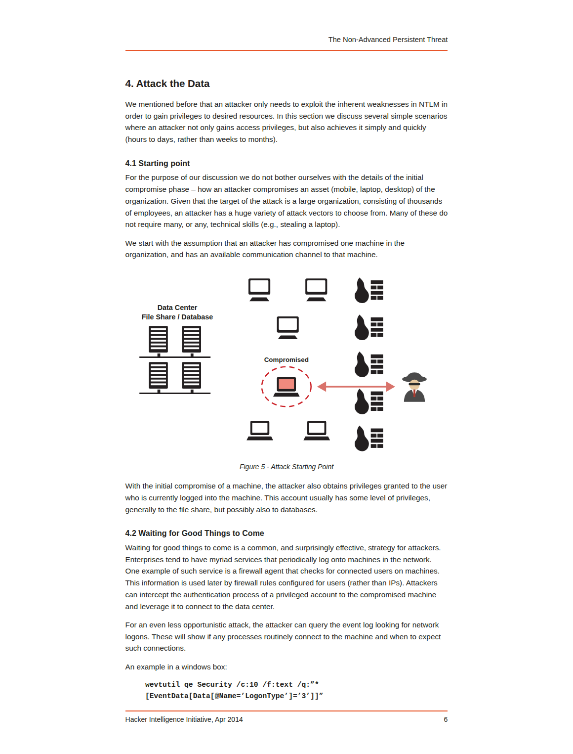The Non-Advanced Persistent Threat
4. Attack the Data
We mentioned before that an attacker only needs to exploit the inherent weaknesses in NTLM in order to gain privileges to desired resources. In this section we discuss several simple scenarios where an attacker not only gains access privileges, but also achieves it simply and quickly (hours to days, rather than weeks to months).
4.1 Starting point
For the purpose of our discussion we do not bother ourselves with the details of the initial compromise phase – how an attacker compromises an asset (mobile, laptop, desktop) of the organization. Given that the target of the attack is a large organization, consisting of thousands of employees, an attacker has a huge variety of attack vectors to choose from. Many of these do not require many, or any, technical skills (e.g., stealing a laptop).
We start with the assumption that an attacker has compromised one machine in the organization, and has an available communication channel to that machine.
Data Center File Share / Database Compromised
Figure 5 - Attack Starting Point
With the initial compromise of a machine, the attacker also obtains privileges granted to the user who is currently logged into the machine. This account usually has some level of privileges, generally to the file share, but possibly also to databases.
4.2 Waiting for Good Things to Come
Waiting for good things to come is a common, and surprisingly effective, strategy for attackers. Enterprises tend to have myriad services that periodically log onto machines in the network. One example of such service is a firewall agent that checks for connected users on machines. This information is used later by firewall rules configured for users (rather than IPs). Attackers can intercept the authentication process of a privileged account to the compromised machine and leverage it to connect to the data center.
For an even less opportunistic attack, the attacker can query the event log looking for network logons. These will show if any processes routinely connect to the machine and when to expect such connections.
An example in a windows box:
wevtutil qe Security /c:10 /f:text /q:”*[EventData[Data[@Name=’LogonType’]=’3’]]”
Hacker Intelligence Initiative, Apr 2014 6